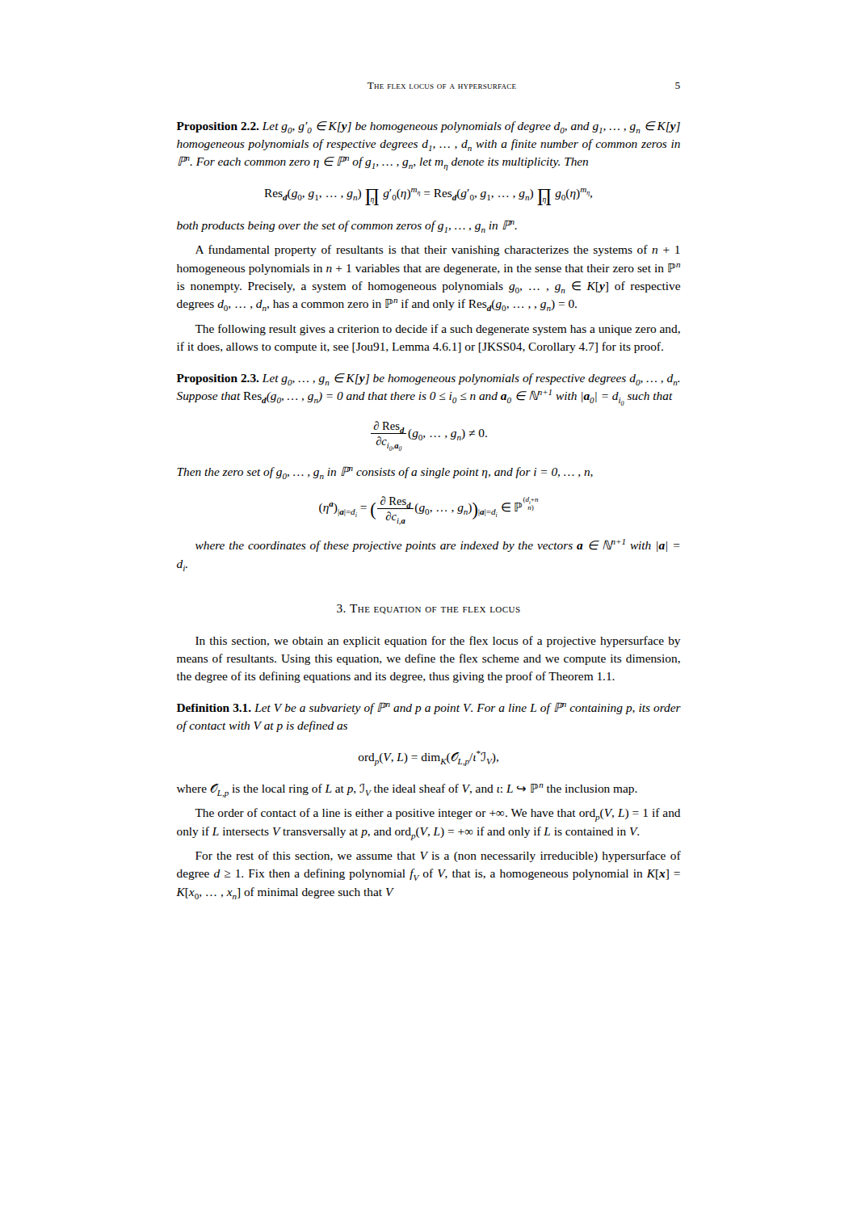The flex locus of a hypersurface 5
Proposition 2.2. Let g0, g′0 ∈ K[y] be homogeneous polynomials of degree d0, and g1, … , gn ∈ K[y] homogeneous polynomials of respective degrees d1, … , dn with a finite number of common zeros in ℙn. For each common zero η ∈ ℙn of g1, … , gn, let mη denote its multiplicity. Then
Resd(g0, g1, … , gn) ∏η g′0(η)mη = Resd(g′0, g1, … , gn) ∏η g0(η)mη,
both products being over the set of common zeros of g1, … , gn in ℙn.
A fundamental property of resultants is that their vanishing characterizes the systems of n + 1 homogeneous polynomials in n + 1 variables that are degenerate, in the sense that their zero set in ℙn is nonempty. Precisely, a system of homogeneous polynomials g0, … , gn ∈ K[y] of respective degrees d0, … , dn, has a common zero in ℙn if and only if Resd(g0, … , , gn) = 0.
The following result gives a criterion to decide if a such degenerate system has a unique zero and, if it does, allows to compute it, see [Jou91, Lemma 4.6.1] or [JKSS04, Corollary 4.7] for its proof.
Proposition 2.3. Let g0, … , gn ∈ K[y] be homogeneous polynomials of respective degrees d0, … , dn. Suppose that Resd(g0, … , gn) = 0 and that there is 0 ≤ i0 ≤ n and a0 ∈ ℕn+1 with |a0| = di0 such that
∂ Resd∂ci0,a0(g0, … , gn) ≠ 0.
Then the zero set of g0, … , gn in ℙn consists of a single point η, and for i = 0, … , n,
(ηa)|a|=di = (∂ Resd∂ci,a(g0, … , gn))|a|=di ∈ ℙ(di+n n)
where the coordinates of these projective points are indexed by the vectors a ∈ ℕn+1 with |a| = di.
3. The equation of the flex locus
In this section, we obtain an explicit equation for the flex locus of a projective hypersurface by means of resultants. Using this equation, we define the flex scheme and we compute its dimension, the degree of its defining equations and its degree, thus giving the proof of Theorem 1.1.
Definition 3.1. Let V be a subvariety of ℙn and p a point V. For a line L of ℙn containing p, its order of contact with V at p is defined as
ordp(V, L) = dimK(𝒪L,p/ι*ℐV),
where 𝒪L,p is the local ring of L at p, ℐV the ideal sheaf of V, and ι: L ↪ ℙn the inclusion map.
The order of contact of a line is either a positive integer or +∞. We have that ordp(V, L) = 1 if and only if L intersects V transversally at p, and ordp(V, L) = +∞ if and only if L is contained in V.
For the rest of this section, we assume that V is a (non necessarily irreducible) hypersurface of degree d ≥ 1. Fix then a defining polynomial fV of V, that is, a homogeneous polynomial in K[x] = K[x0, … , xn] of minimal degree such that V